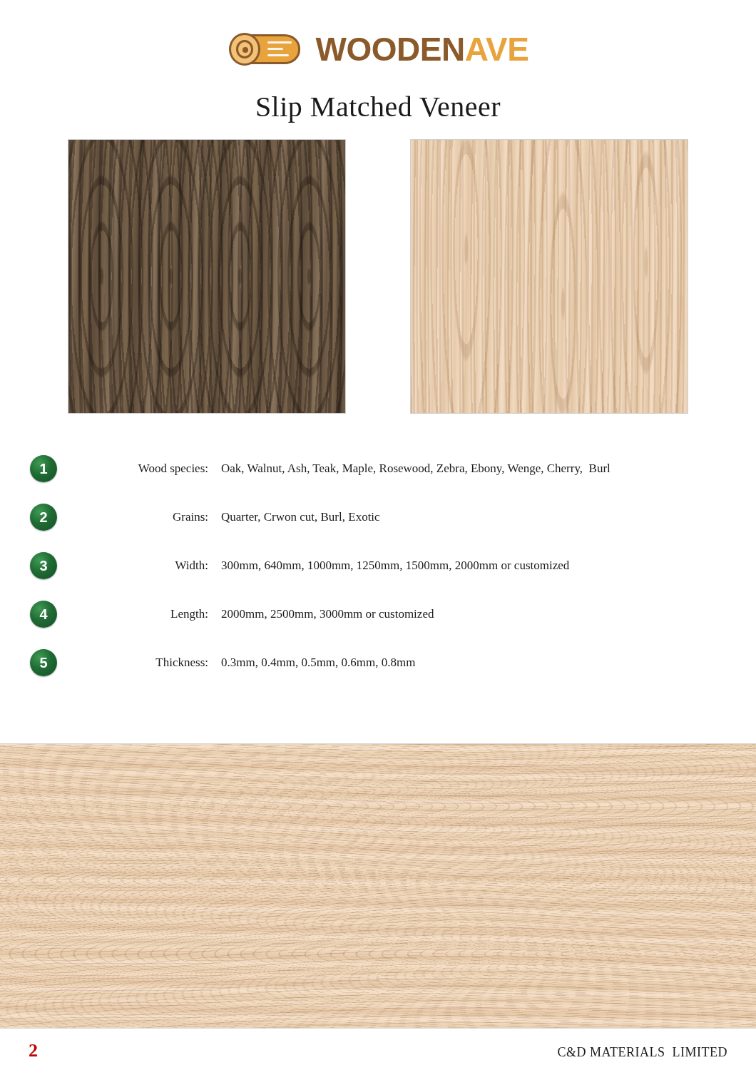WOODEN AVE
Slip Matched Veneer
1 Wood species: Oak, Walnut, Ash, Teak, Maple, Rosewood, Zebra, Ebony, Wenge, Cherry, Burl
2 Grains: Quarter, Crwon cut, Burl, Exotic
3 Width: 300mm, 640mm, 1000mm, 1250mm, 1500mm, 2000mm or customized
4 Length: 2000mm, 2500mm, 3000mm or customized
5 Thickness: 0.3mm, 0.4mm, 0.5mm, 0.6mm, 0.8mm
2
C&D MATERIALS LIMITED